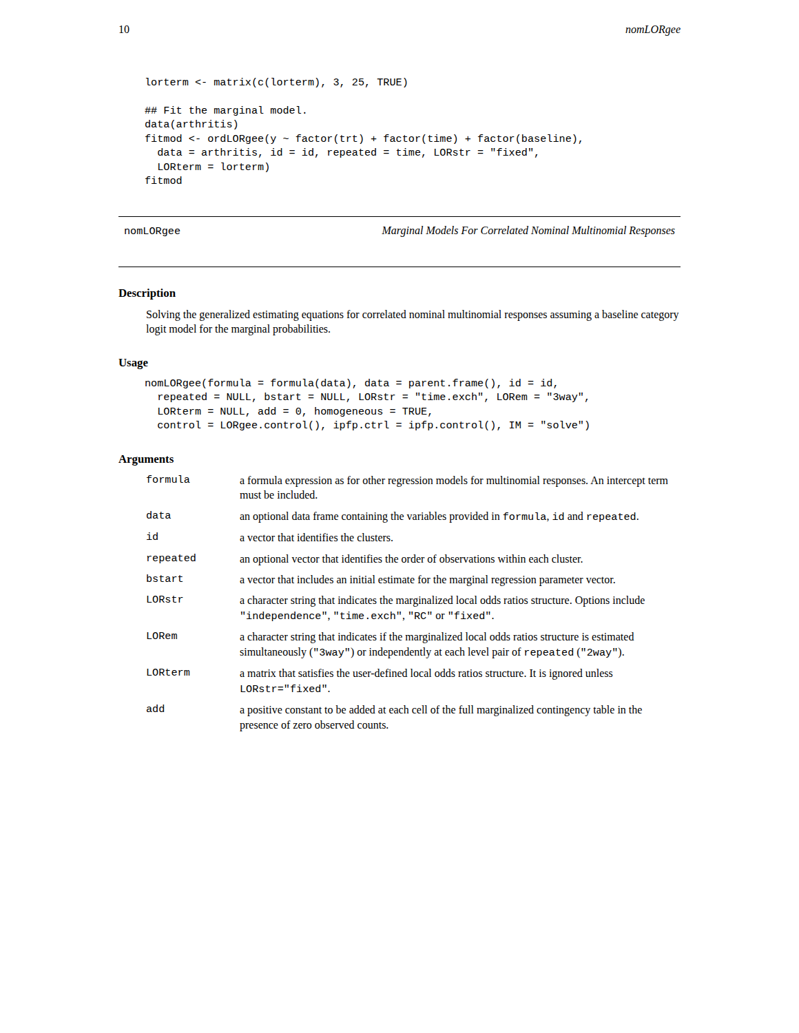10 nomLORgee
lorterm <- matrix(c(lorterm), 3, 25, TRUE)

## Fit the marginal model.
data(arthritis)
fitmod <- ordLORgee(y ~ factor(trt) + factor(time) + factor(baseline),
  data = arthritis, id = id, repeated = time, LORstr = "fixed",
  LORterm = lorterm)
fitmod
nomLORgee Marginal Models For Correlated Nominal Multinomial Responses
Description
Solving the generalized estimating equations for correlated nominal multinomial responses assuming a baseline category logit model for the marginal probabilities.
Usage
nomLORgee(formula = formula(data), data = parent.frame(), id = id,
  repeated = NULL, bstart = NULL, LORstr = "time.exch", LORem = "3way",
  LORterm = NULL, add = 0, homogeneous = TRUE,
  control = LORgee.control(), ipfp.ctrl = ipfp.control(), IM = "solve")
Arguments
formula
a formula expression as for other regression models for multinomial responses. An intercept term must be included.
data
an optional data frame containing the variables provided in formula, id and repeated.
id
a vector that identifies the clusters.
repeated
an optional vector that identifies the order of observations within each cluster.
bstart
a vector that includes an initial estimate for the marginal regression parameter vector.
LORstr
a character string that indicates the marginalized local odds ratios structure. Options include "independence", "time.exch", "RC" or "fixed".
LORem
a character string that indicates if the marginalized local odds ratios structure is estimated simultaneously ("3way") or independently at each level pair of repeated ("2way").
LORterm
a matrix that satisfies the user-defined local odds ratios structure. It is ignored unless LORstr="fixed".
add
a positive constant to be added at each cell of the full marginalized contingency table in the presence of zero observed counts.